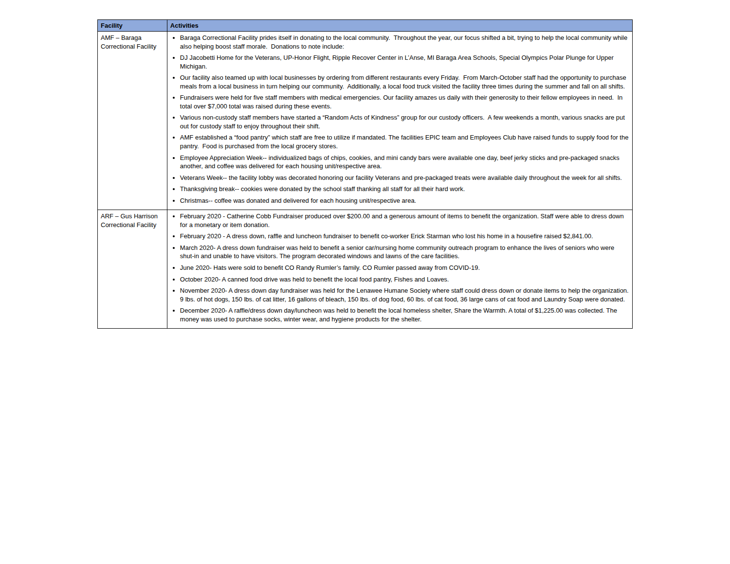| Facility | Activities |
| --- | --- |
| AMF – Baraga Correctional Facility | Baraga Correctional Facility prides itself in donating to the local community. Throughout the year, our focus shifted a bit, trying to help the local community while also helping boost staff morale. Donations to note include: DJ Jacobetti Home for the Veterans, UP-Honor Flight, Ripple Recover Center in L’Anse, MI Baraga Area Schools, Special Olympics Polar Plunge for Upper Michigan. Our facility also teamed up with local businesses by ordering from different restaurants every Friday. From March-October staff had the opportunity to purchase meals from a local business in turn helping our community. Additionally, a local food truck visited the facility three times during the summer and fall on all shifts. Fundraisers were held for five staff members with medical emergencies. Our facility amazes us daily with their generosity to their fellow employees in need. In total over $7,000 total was raised during these events. Various non-custody staff members have started a “Random Acts of Kindness” group for our custody officers. A few weekends a month, various snacks are put out for custody staff to enjoy throughout their shift. AMF established a “food pantry” which staff are free to utilize if mandated. The facilities EPIC team and Employees Club have raised funds to supply food for the pantry. Food is purchased from the local grocery stores. Employee Appreciation Week-- individualized bags of chips, cookies, and mini candy bars were available one day, beef jerky sticks and pre-packaged snacks another, and coffee was delivered for each housing unit/respective area. Veterans Week-- the facility lobby was decorated honoring our facility Veterans and pre-packaged treats were available daily throughout the week for all shifts. Thanksgiving break-- cookies were donated by the school staff thanking all staff for all their hard work. Christmas-- coffee was donated and delivered for each housing unit/respective area. |
| ARF – Gus Harrison Correctional Facility | February 2020 - Catherine Cobb Fundraiser produced over $200.00 and a generous amount of items to benefit the organization. Staff were able to dress down for a monetary or item donation. February 2020 - A dress down, raffle and luncheon fundraiser to benefit co-worker Erick Starman who lost his home in a housefire raised $2,841.00. March 2020- A dress down fundraiser was held to benefit a senior car/nursing home community outreach program to enhance the lives of seniors who were shut-in and unable to have visitors. The program decorated windows and lawns of the care facilities. June 2020- Hats were sold to benefit CO Randy Rumler’s family. CO Rumler passed away from COVID-19. October 2020- A canned food drive was held to benefit the local food pantry, Fishes and Loaves. November 2020- A dress down day fundraiser was held for the Lenawee Humane Society where staff could dress down or donate items to help the organization. 9 lbs. of hot dogs, 150 lbs. of cat litter, 16 gallons of bleach, 150 lbs. of dog food, 60 lbs. of cat food, 36 large cans of cat food and Laundry Soap were donated. December 2020- A raffle/dress down day/luncheon was held to benefit the local homeless shelter, Share the Warmth. A total of $1,225.00 was collected. The money was used to purchase socks, winter wear, and hygiene products for the shelter. |